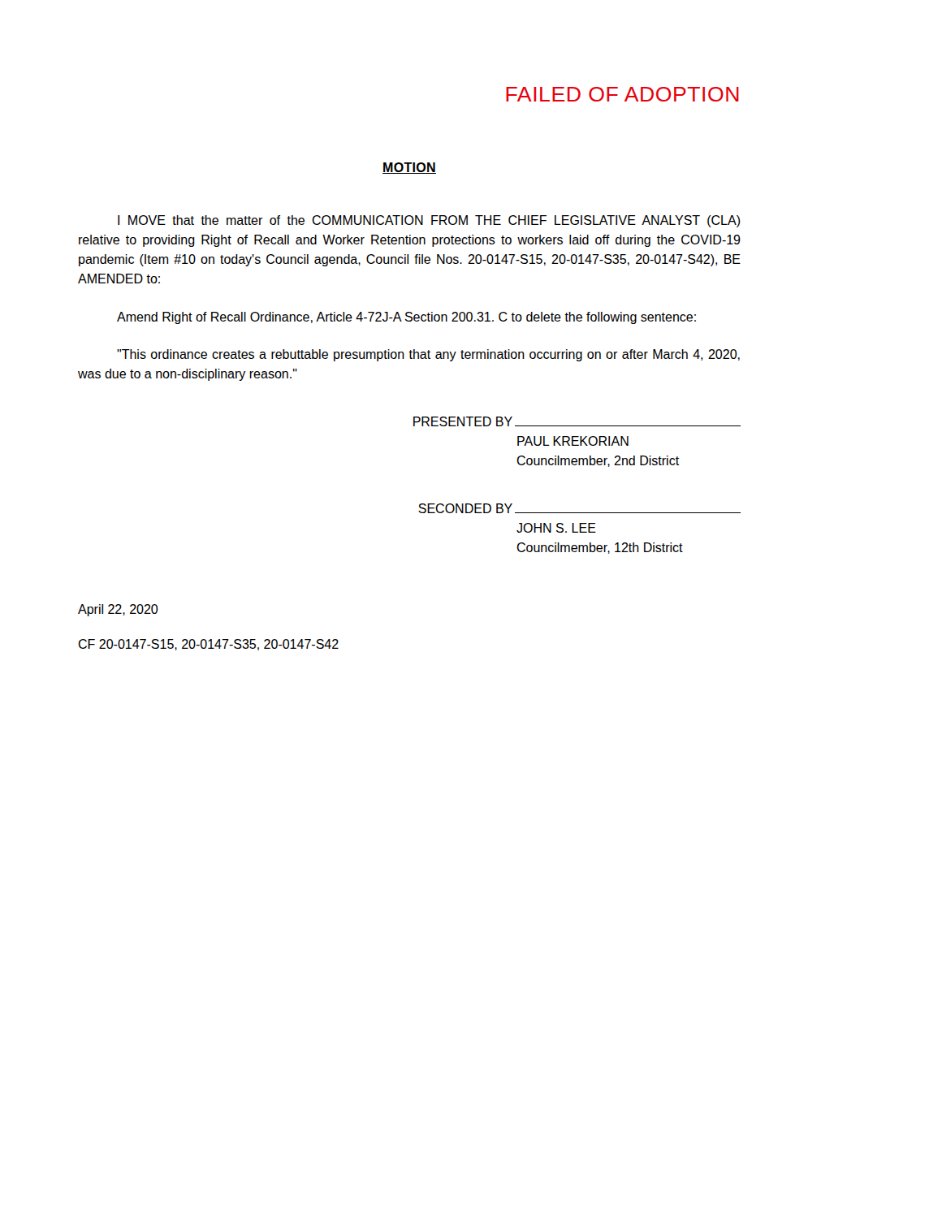FAILED OF ADOPTION
MOTION
I MOVE that the matter of the COMMUNICATION FROM THE CHIEF LEGISLATIVE ANALYST (CLA) relative to providing Right of Recall and Worker Retention protections to workers laid off during the COVID-19 pandemic (Item #10 on today's Council agenda, Council file Nos. 20-0147-S15, 20-0147-S35, 20-0147-S42), BE AMENDED to:
Amend Right of Recall Ordinance, Article 4-72J-A Section 200.31. C to delete the following sentence:
"This ordinance creates a rebuttable presumption that any termination occurring on or after March 4, 2020, was due to a non-disciplinary reason."
PRESENTED BY
PAUL KREKORIAN
Councilmember, 2nd District
SECONDED BY
JOHN S. LEE
Councilmember, 12th District
April 22, 2020
CF 20-0147-S15, 20-0147-S35, 20-0147-S42